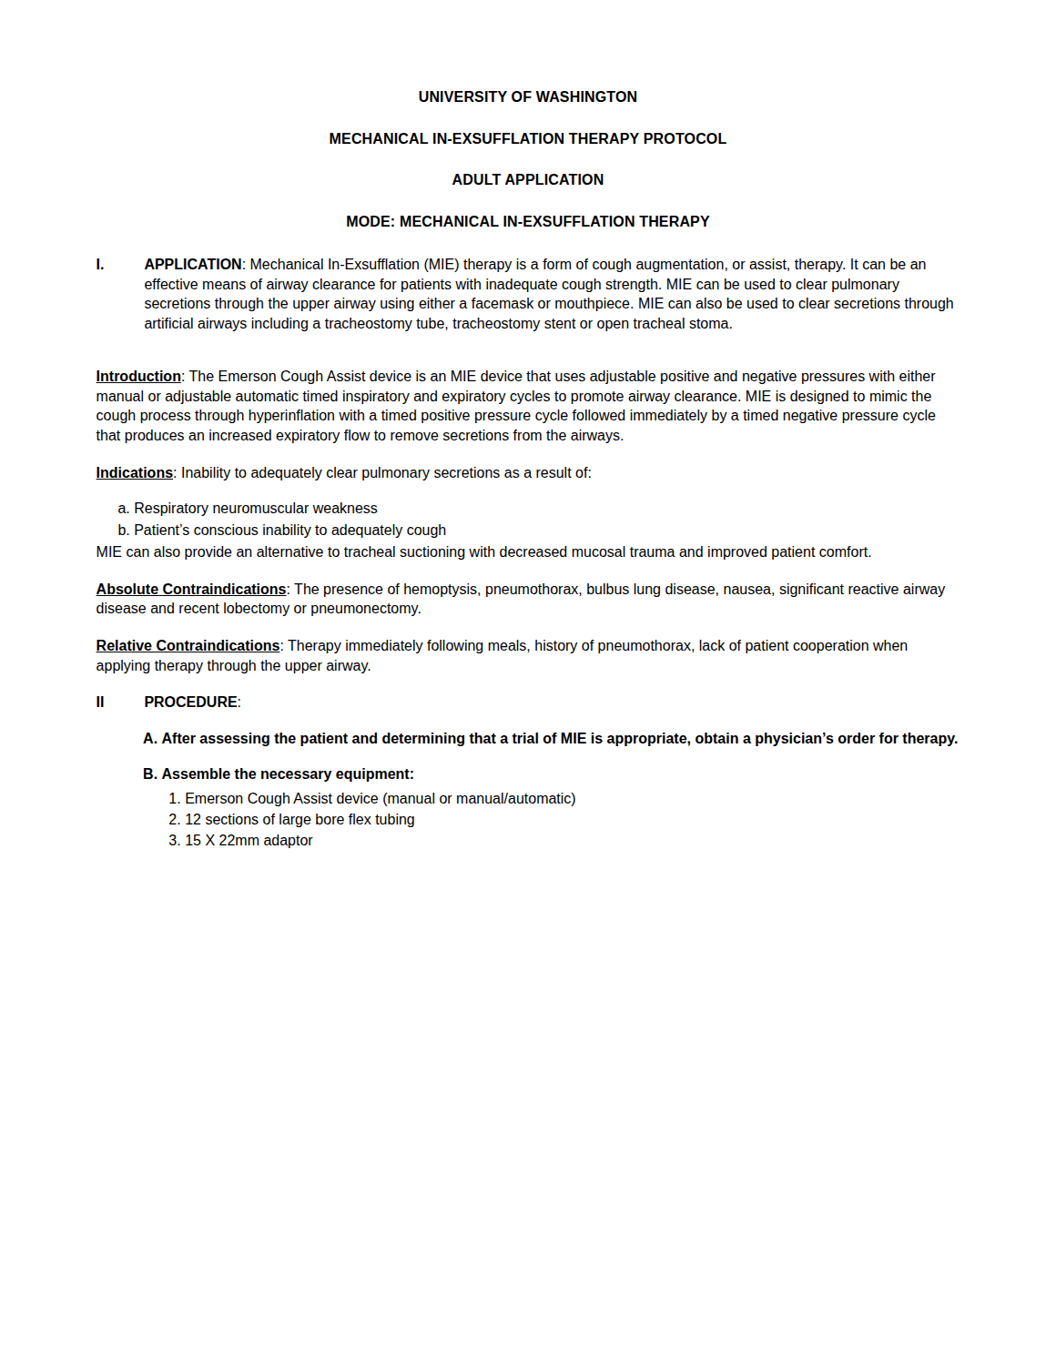UNIVERSITY OF WASHINGTON
MECHANICAL IN-EXSUFFLATION THERAPY PROTOCOL
ADULT APPLICATION
MODE: MECHANICAL IN-EXSUFFLATION THERAPY
I.
APPLICATION: Mechanical In-Exsufflation (MIE) therapy is a form of cough augmentation, or assist, therapy. It can be an effective means of airway clearance for patients with inadequate cough strength. MIE can be used to clear pulmonary secretions through the upper airway using either a facemask or mouthpiece. MIE can also be used to clear secretions through artificial airways including a tracheostomy tube, tracheostomy stent or open tracheal stoma.
Introduction: The Emerson Cough Assist device is an MIE device that uses adjustable positive and negative pressures with either manual or adjustable automatic timed inspiratory and expiratory cycles to promote airway clearance. MIE is designed to mimic the cough process through hyperinflation with a timed positive pressure cycle followed immediately by a timed negative pressure cycle that produces an increased expiratory flow to remove secretions from the airways.
Indications: Inability to adequately clear pulmonary secretions as a result of:
Respiratory neuromuscular weakness
Patient’s conscious inability to adequately cough
MIE can also provide an alternative to tracheal suctioning with decreased mucosal trauma and improved patient comfort.
Absolute Contraindications: The presence of hemoptysis, pneumothorax, bulbus lung disease, nausea, significant reactive airway disease and recent lobectomy or pneumonectomy.
Relative Contraindications: Therapy immediately following meals, history of pneumothorax, lack of patient cooperation when applying therapy through the upper airway.
II
PROCEDURE:
After assessing the patient and determining that a trial of MIE is appropriate, obtain a physician’s order for therapy.
Assemble the necessary equipment:
Emerson Cough Assist device (manual or manual/automatic)
12 sections of large bore flex tubing
15 X 22mm adaptor